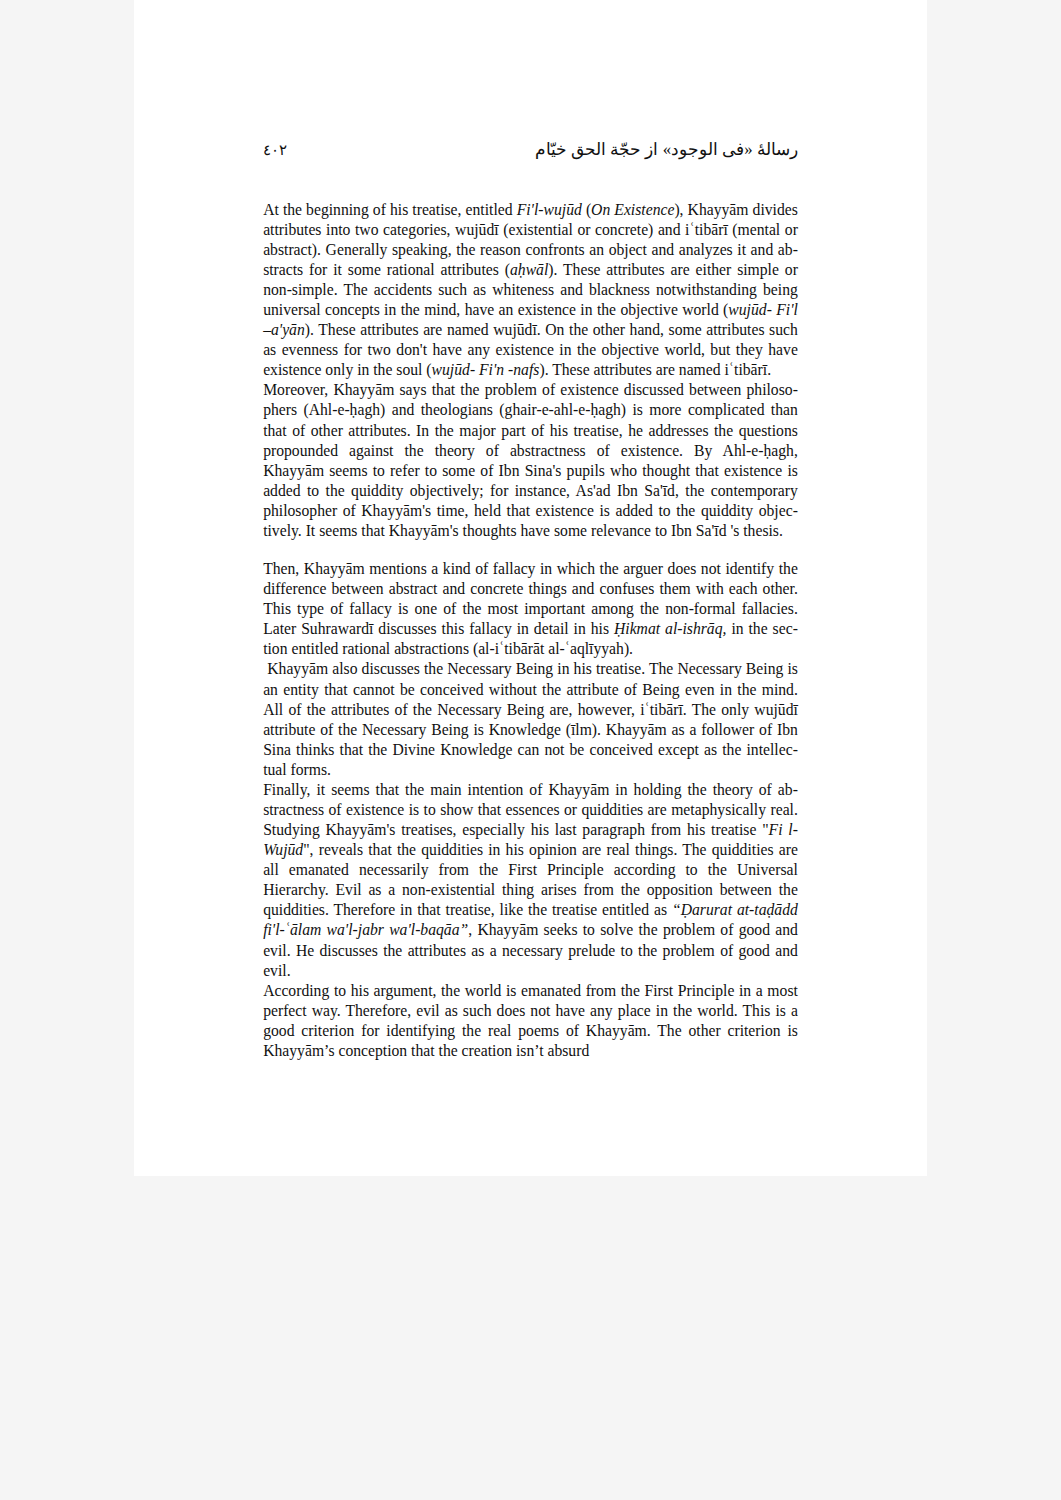٢٠٤ رسالهٔ «فی الوجود» از حجّة الحق خیّام
At the beginning of his treatise, entitled Fi'l-wujūd (On Existence), Khayyām divides attributes into two categories, wujūdī (existential or concrete) and iʿtibārī (mental or abstract). Generally speaking, the reason confronts an object and analyzes it and abstracts for it some rational attributes (aḥwāl). These attributes are either simple or non-simple. The accidents such as whiteness and blackness notwithstanding being universal concepts in the mind, have an existence in the objective world (wujūd- Fi'l –a'yān). These attributes are named wujūdī. On the other hand, some attributes such as evenness for two don't have any existence in the objective world, but they have existence only in the soul (wujūd- Fi'n -nafs). These attributes are named iʿtibārī.
Moreover, Khayyām says that the problem of existence discussed between philosophers (Ahl-e-ḥagh) and theologians (ghair-e-ahl-e-ḥagh) is more complicated than that of other attributes. In the major part of his treatise, he addresses the questions propounded against the theory of abstractness of existence. By Ahl-e-ḥagh, Khayyām seems to refer to some of Ibn Sina's pupils who thought that existence is added to the quiddity objectively; for instance, As'ad Ibn Sa'īd, the contemporary philosopher of Khayyām's time, held that existence is added to the quiddity objectively. It seems that Khayyām's thoughts have some relevance to Ibn Sa'īd 's thesis.
Then, Khayyām mentions a kind of fallacy in which the arguer does not identify the difference between abstract and concrete things and confuses them with each other. This type of fallacy is one of the most important among the non-formal fallacies. Later Suhrawardī discusses this fallacy in detail in his Ḥikmat al-ishrāq, in the section entitled rational abstractions (al-iʿtibārāt al-ʿaqlīyyah).
Khayyām also discusses the Necessary Being in his treatise. The Necessary Being is an entity that cannot be conceived without the attribute of Being even in the mind. All of the attributes of the Necessary Being are, however, iʿtibārī. The only wujūdī attribute of the Necessary Being is Knowledge (īlm). Khayyām as a follower of Ibn Sina thinks that the Divine Knowledge can not be conceived except as the intellectual forms.
Finally, it seems that the main intention of Khayyām in holding the theory of abstractness of existence is to show that essences or quiddities are metaphysically real. Studying Khayyām's treatises, especially his last paragraph from his treatise "Fi l-Wujūd", reveals that the quiddities in his opinion are real things. The quiddities are all emanated necessarily from the First Principle according to the Universal Hierarchy. Evil as a non-existential thing arises from the opposition between the quiddities. Therefore in that treatise, like the treatise entitled as “Ḍarurat at-taḍādd fi'l-ʿālam wa'l-jabr wa'l-baqāa”, Khayyām seeks to solve the problem of good and evil. He discusses the attributes as a necessary prelude to the problem of good and evil.
According to his argument, the world is emanated from the First Principle in a most perfect way. Therefore, evil as such does not have any place in the world. This is a good criterion for identifying the real poems of Khayyām. The other criterion is Khayyām’s conception that the creation isn’t absurd